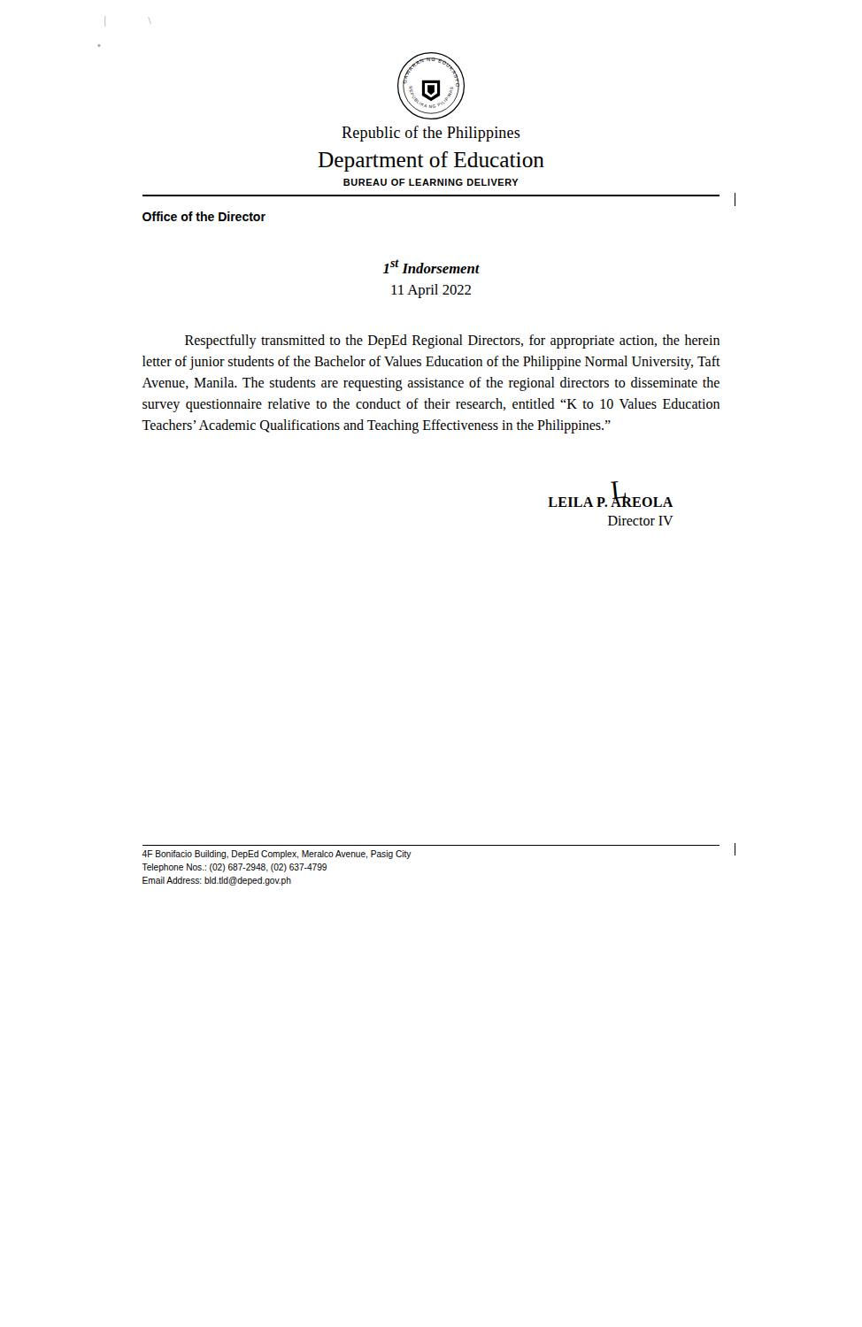| \ •
KAGAWARAN NG EDUKASYON REPUBLIKA NG PILIPINAS
Republic of the Philippines
Department of Education
BUREAU OF LEARNING DELIVERY
Office of the Director
1st Indorsement
11 April 2022
Respectfully transmitted to the DepEd Regional Directors, for appropriate action, the herein letter of junior students of the Bachelor of Values Education of the Philippine Normal University, Taft Avenue, Manila. The students are requesting assistance of the regional directors to disseminate the survey questionnaire relative to the conduct of their research, entitled “K to 10 Values Education Teachers’ Academic Qualifications and Teaching Effectiveness in the Philippines.”
L
LEILA P. AREOLA
Director IV
4F Bonifacio Building, DepEd Complex, Meralco Avenue, Pasig City
Telephone Nos.: (02) 687-2948, (02) 637-4799
Email Address: bld.tld@deped.gov.ph